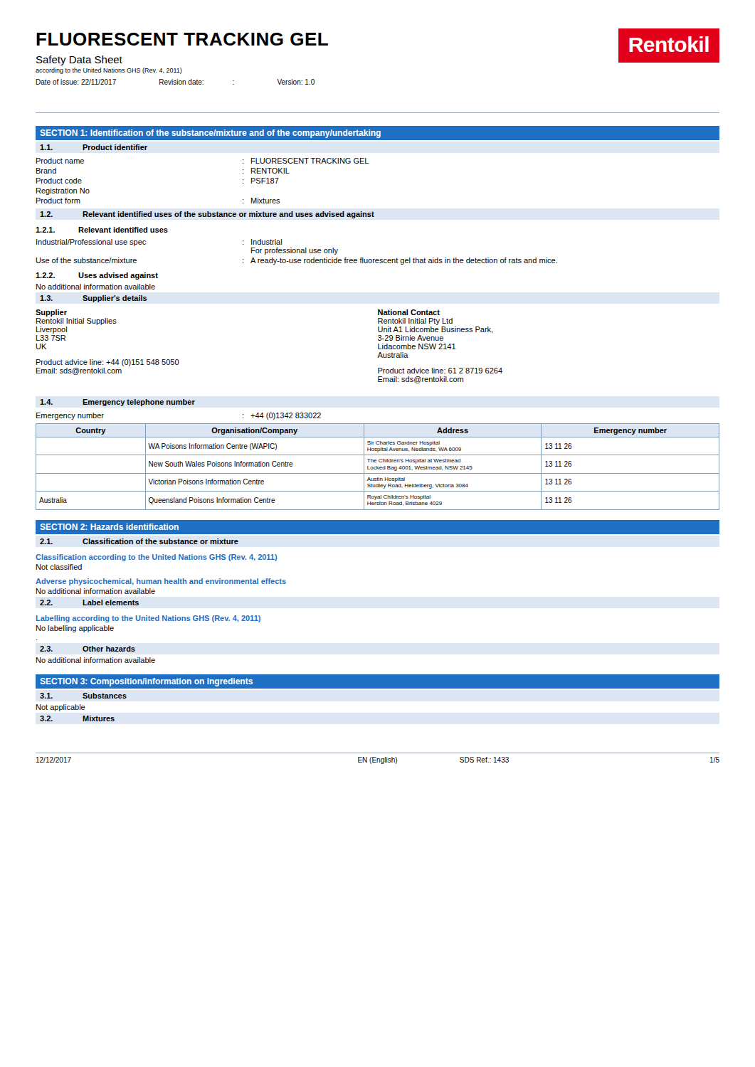FLUORESCENT TRACKING GEL
Safety Data Sheet
according to the United Nations GHS (Rev. 4, 2011)
Date of issue: 22/11/2017Revision date:: Version: 1.0
Rentokil
SECTION 1: Identification of the substance/mixture and of the company/undertaking
1.1. Product identifier
| Product name | : | FLUORESCENT TRACKING GEL |
| Brand | : | RENTOKIL |
| Product code | : | PSF187 |
| Registration No | | |
| Product form | : | Mixtures |
1.2. Relevant identified uses of the substance or mixture and uses advised against
1.2.1. Relevant identified uses
| Industrial/Professional use spec | : | Industrial For professional use only |
| Use of the substance/mixture | : | A ready-to-use rodenticide free fluorescent gel that aids in the detection of rats and mice. |
1.2.2. Uses advised against
No additional information available
1.3. Supplier's details
| Supplier Rentokil Initial Supplies Liverpool L33 7SR UK Product advice line: +44 (0)151 548 5050 Email: sds@rentokil.com | National Contact Rentokil Initial Pty Ltd Unit A1 Lidcombe Business Park, 3-29 Birnie Avenue Lidacombe NSW 2141 Australia Product advice line: 61 2 8719 6264 Email: sds@rentokil.com |
1.4. Emergency telephone number
| Emergency number | : | +44 (0)1342 833022 |
| Country | Organisation/Company | Address | Emergency number |
| --- | --- | --- | --- |
| | WA Poisons Information Centre (WAPIC) | Sir Charles Gardner Hospital Hospital Avenue, Nedlands, WA 6009 | 13 11 26 |
| | New South Wales Poisons Information Centre | The Children's Hospital at Westmead Locked Bag 4001, Westmead, NSW 2145 | 13 11 26 |
| | Victorian Poisons Information Centre | Austin Hospital Studley Road, Heidelberg, Victoria 3084 | 13 11 26 |
| Australia | Queensland Poisons Information Centre | Royal Children's Hospital Herston Road, Brisbane 4029 | 13 11 26 |
SECTION 2: Hazards identification
2.1. Classification of the substance or mixture
Classification according to the United Nations GHS (Rev. 4, 2011)
Not classified
Adverse physicochemical, human health and environmental effects
No additional information available
2.2. Label elements
Labelling according to the United Nations GHS (Rev. 4, 2011)
No labelling applicable
.
2.3. Other hazards
No additional information available
SECTION 3: Composition/information on ingredients
3.1. Substances
Not applicable
3.2. Mixtures
12/12/2017 EN (English) SDS Ref.: 1433 1/5